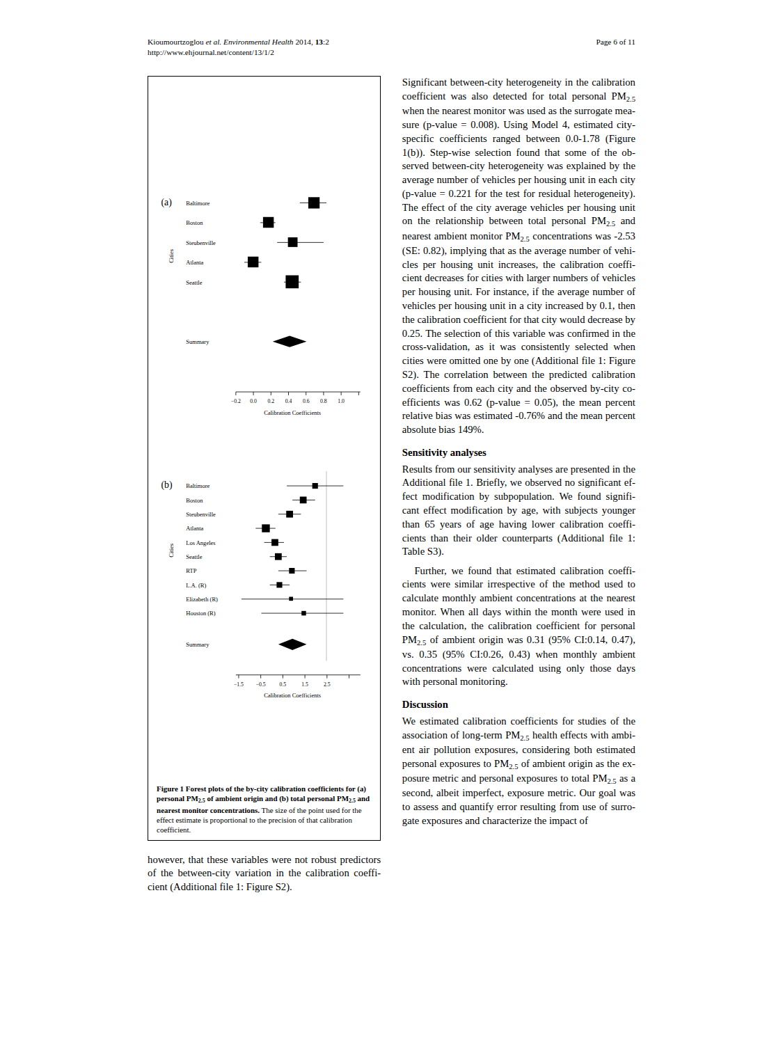Kioumourtzoglou et al. Environmental Health 2014, 13:2
http://www.ehjournal.net/content/13/1/2
Page 6 of 11
(a) Baltimore Boston Steubenville Atlanta Seattle Summary Cities −0.2 0.0 0.2 0.4 0.6 0.8 1.0 Calibration Coefficients (b) Baltimore Boston Steubenville Atlanta Los Angeles Seattle RTP L.A. (R) Elizabeth (R) Houston (R) Summary Cities −1.5 −0.5 0.5 1.5 2.5 Calibration Coefficients
Figure 1 Forest plots of the by-city calibration coefficients for (a) personal PM2.5 of ambient origin and (b) total personal PM2.5 and nearest monitor concentrations. The size of the point used for the effect estimate is proportional to the precision of that calibration coefficient.
however, that these variables were not robust predictors of the between-city variation in the calibration coefficient (Additional file 1: Figure S2).
Significant between-city heterogeneity in the calibration coefficient was also detected for total personal PM2.5 when the nearest monitor was used as the surrogate measure (p-value = 0.008). Using Model 4, estimated city-specific coefficients ranged between 0.0-1.78 (Figure 1(b)). Step-wise selection found that some of the observed between-city heterogeneity was explained by the average number of vehicles per housing unit in each city (p-value = 0.221 for the test for residual heterogeneity). The effect of the city average vehicles per housing unit on the relationship between total personal PM2.5 and nearest ambient monitor PM2.5 concentrations was -2.53 (SE: 0.82), implying that as the average number of vehicles per housing unit increases, the calibration coefficient decreases for cities with larger numbers of vehicles per housing unit. For instance, if the average number of vehicles per housing unit in a city increased by 0.1, then the calibration coefficient for that city would decrease by 0.25. The selection of this variable was confirmed in the cross-validation, as it was consistently selected when cities were omitted one by one (Additional file 1: Figure S2). The correlation between the predicted calibration coefficients from each city and the observed by-city coefficients was 0.62 (p-value = 0.05), the mean percent relative bias was estimated -0.76% and the mean percent absolute bias 149%.
Sensitivity analyses
Results from our sensitivity analyses are presented in the Additional file 1. Briefly, we observed no significant effect modification by subpopulation. We found significant effect modification by age, with subjects younger than 65 years of age having lower calibration coefficients than their older counterparts (Additional file 1: Table S3).
Further, we found that estimated calibration coefficients were similar irrespective of the method used to calculate monthly ambient concentrations at the nearest monitor. When all days within the month were used in the calculation, the calibration coefficient for personal PM2.5 of ambient origin was 0.31 (95% CI:0.14, 0.47), vs. 0.35 (95% CI:0.26, 0.43) when monthly ambient concentrations were calculated using only those days with personal monitoring.
Discussion
We estimated calibration coefficients for studies of the association of long-term PM2.5 health effects with ambient air pollution exposures, considering both estimated personal exposures to PM2.5 of ambient origin as the exposure metric and personal exposures to total PM2.5 as a second, albeit imperfect, exposure metric. Our goal was to assess and quantify error resulting from use of surrogate exposures and characterize the impact of